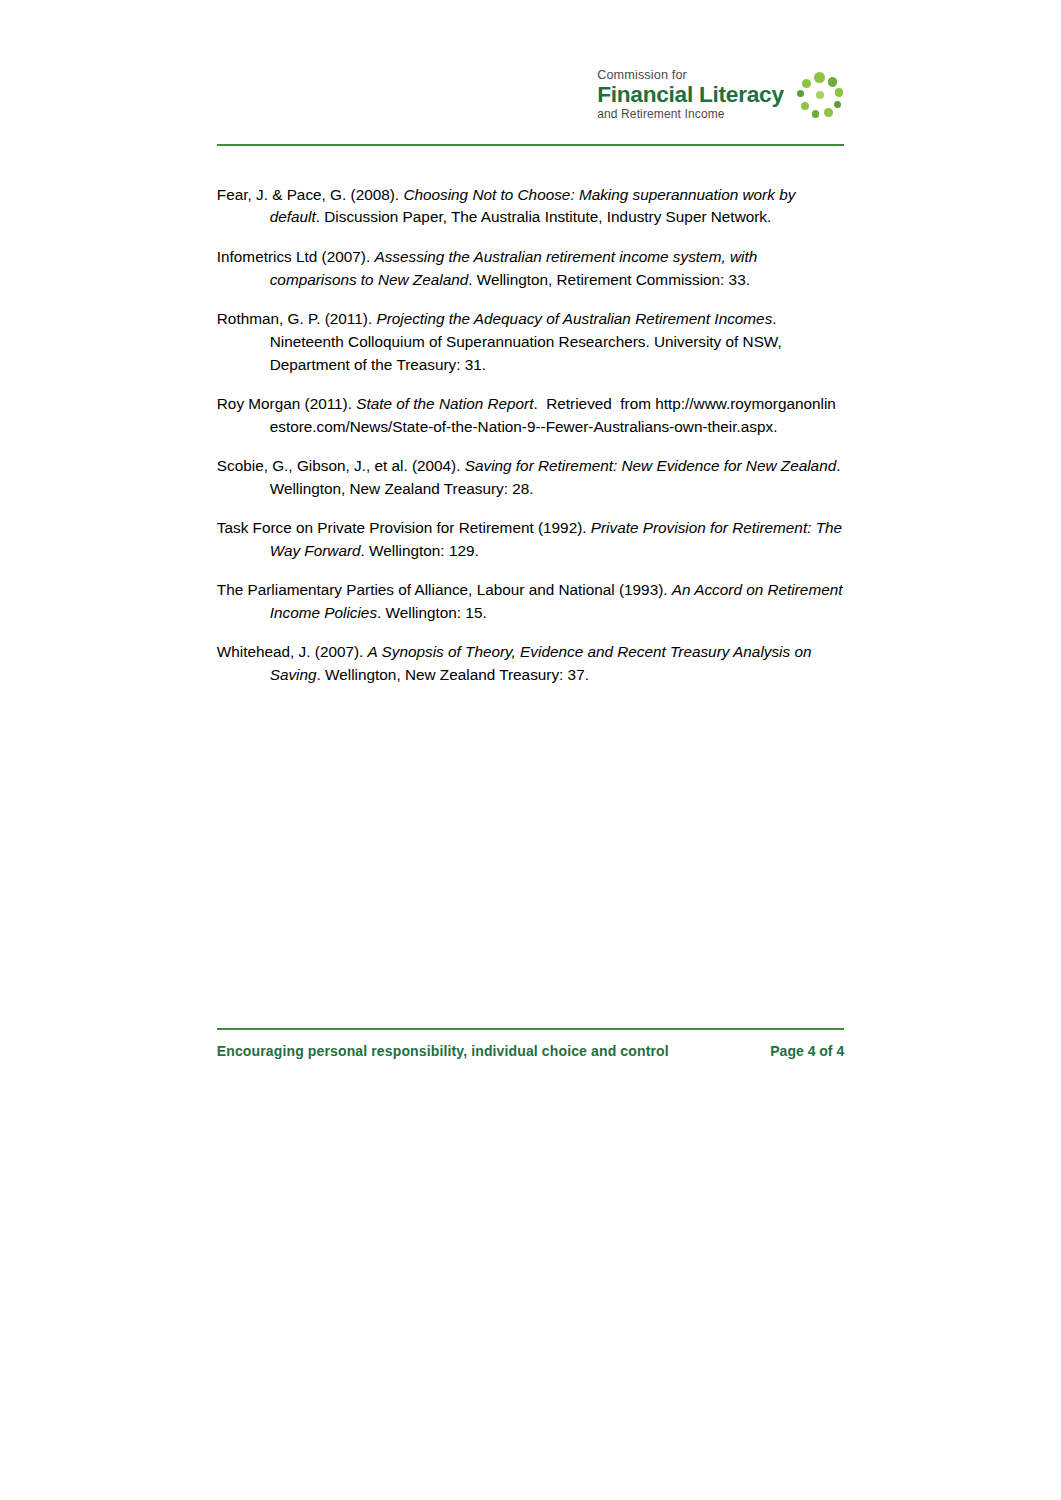Commission for
Financial Literacy
and Retirement Income
Fear, J. & Pace, G. (2008). Choosing Not to Choose: Making superannuation work by default. Discussion Paper, The Australia Institute, Industry Super Network.
Infometrics Ltd (2007). Assessing the Australian retirement income system, with comparisons to New Zealand. Wellington, Retirement Commission: 33.
Rothman, G. P. (2011). Projecting the Adequacy of Australian Retirement Incomes. Nineteenth Colloquium of Superannuation Researchers. University of NSW, Department of the Treasury: 31.
Roy Morgan (2011). State of the Nation Report. Retrieved from http://www.roymorganonlinestore.com/News/State-of-the-Nation-9--Fewer-Australians-own-their.aspx.
Scobie, G., Gibson, J., et al. (2004). Saving for Retirement: New Evidence for New Zealand. Wellington, New Zealand Treasury: 28.
Task Force on Private Provision for Retirement (1992). Private Provision for Retirement: The Way Forward. Wellington: 129.
The Parliamentary Parties of Alliance, Labour and National (1993). An Accord on Retirement Income Policies. Wellington: 15.
Whitehead, J. (2007). A Synopsis of Theory, Evidence and Recent Treasury Analysis on Saving. Wellington, New Zealand Treasury: 37.
Encouraging personal responsibility, individual choice and control
Page 4 of 4